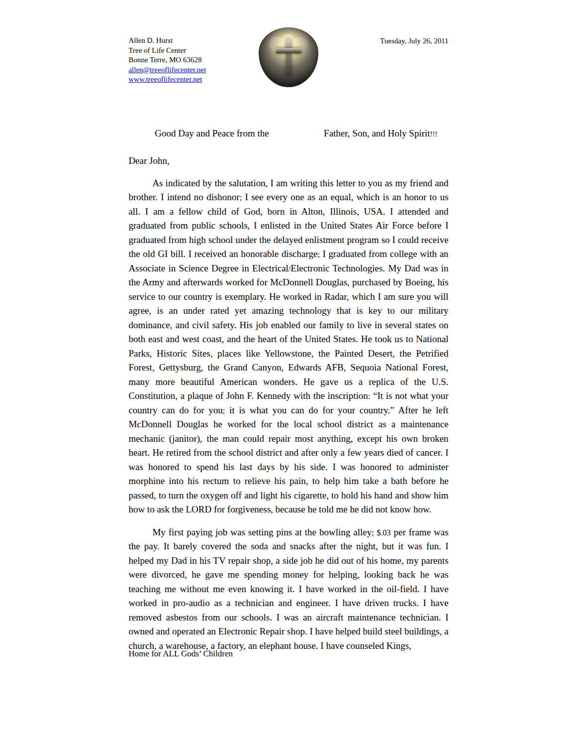Tuesday, July 26, 2011
Allen D. Hurst
Tree of Life Center
Bonne Terre, MO 63628
allen@treeoflifecenter.net
www.treeoflifecenter.net
Good Day and Peace from the Father, Son, and Holy Spirit!!!
Dear John,
As indicated by the salutation, I am writing this letter to you as my friend and brother. I intend no dishonor; I see every one as an equal, which is an honor to us all. I am a fellow child of God, born in Alton, Illinois, USA. I attended and graduated from public schools, I enlisted in the United States Air Force before I graduated from high school under the delayed enlistment program so I could receive the old GI bill. I received an honorable discharge; I graduated from college with an Associate in Science Degree in Electrical/Electronic Technologies. My Dad was in the Army and afterwards worked for McDonnell Douglas, purchased by Boeing, his service to our country is exemplary. He worked in Radar, which I am sure you will agree, is an under rated yet amazing technology that is key to our military dominance, and civil safety. His job enabled our family to live in several states on both east and west coast, and the heart of the United States. He took us to National Parks, Historic Sites, places like Yellowstone, the Painted Desert, the Petrified Forest, Gettysburg, the Grand Canyon, Edwards AFB, Sequoia National Forest, many more beautiful American wonders. He gave us a replica of the U.S. Constitution, a plaque of John F. Kennedy with the inscription: “It is not what your country can do for you; it is what you can do for your country.” After he left McDonnell Douglas he worked for the local school district as a maintenance mechanic (janitor), the man could repair most anything, except his own broken heart. He retired from the school district and after only a few years died of cancer. I was honored to spend his last days by his side. I was honored to administer morphine into his rectum to relieve his pain, to help him take a bath before he passed, to turn the oxygen off and light his cigarette, to hold his hand and show him how to ask the LORD for forgiveness, because he told me he did not know how.
My first paying job was setting pins at the bowling alley; $.03 per frame was the pay. It barely covered the soda and snacks after the night, but it was fun. I helped my Dad in his TV repair shop, a side job he did out of his home, my parents were divorced, he gave me spending money for helping, looking back he was teaching me without me even knowing it. I have worked in the oil-field. I have worked in pro-audio as a technician and engineer. I have driven trucks. I have removed asbestos from our schools. I was an aircraft maintenance technician. I owned and operated an Electronic Repair shop. I have helped build steel buildings, a church, a warehouse, a factory, an elephant house. I have counseled Kings,
Home for ALL Gods’ Children